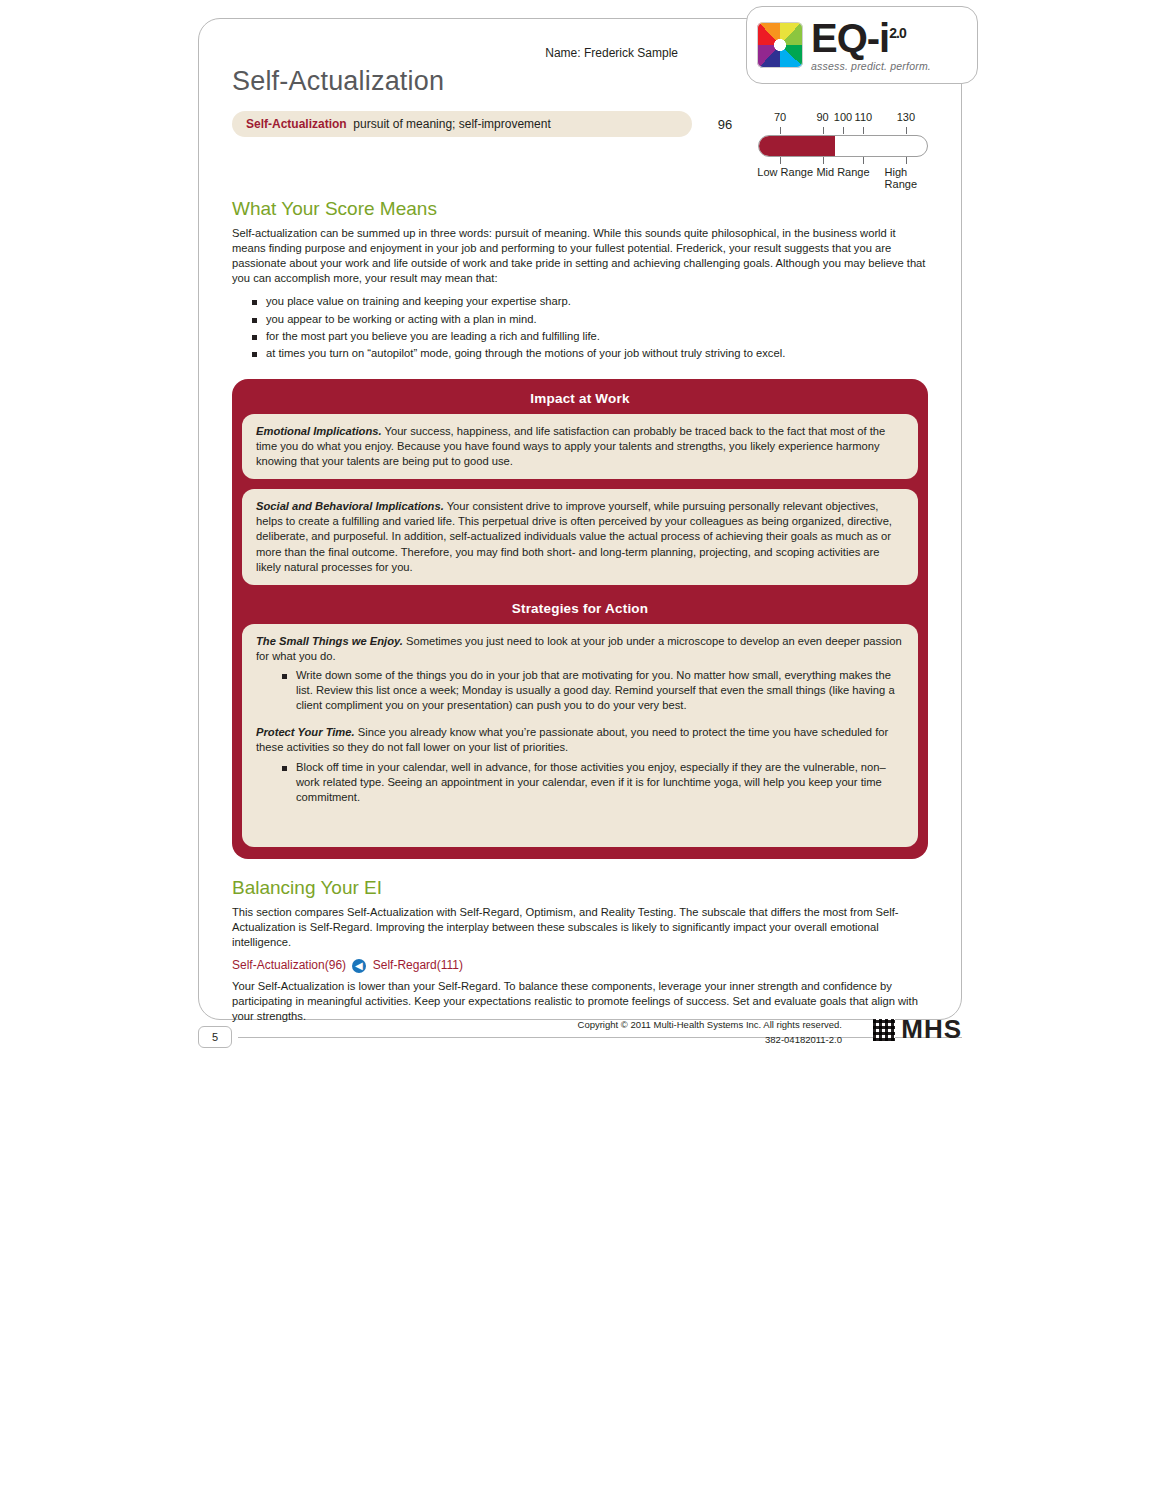EQ-i2.0
assess. predict. perform.
Name: Frederick Sample
Self-Actualization
Self-Actualization pursuit of meaning; self-improvement
96
70 90 100 110 130
Low Range Mid Range High Range
What Your Score Means
Self-actualization can be summed up in three words: pursuit of meaning. While this sounds quite philosophical, in the business world it means finding purpose and enjoyment in your job and performing to your fullest potential. Frederick, your result suggests that you are passionate about your work and life outside of work and take pride in setting and achieving challenging goals. Although you may believe that you can accomplish more, your result may mean that:
you place value on training and keeping your expertise sharp.
you appear to be working or acting with a plan in mind.
for the most part you believe you are leading a rich and fulfilling life.
at times you turn on “autopilot” mode, going through the motions of your job without truly striving to excel.
Impact at Work
Emotional Implications. Your success, happiness, and life satisfaction can probably be traced back to the fact that most of the time you do what you enjoy. Because you have found ways to apply your talents and strengths, you likely experience harmony knowing that your talents are being put to good use.
Social and Behavioral Implications. Your consistent drive to improve yourself, while pursuing personally relevant objectives, helps to create a fulfilling and varied life. This perpetual drive is often perceived by your colleagues as being organized, directive, deliberate, and purposeful. In addition, self-actualized individuals value the actual process of achieving their goals as much as or more than the final outcome. Therefore, you may find both short- and long-term planning, projecting, and scoping activities are likely natural processes for you.
Strategies for Action
The Small Things we Enjoy. Sometimes you just need to look at your job under a microscope to develop an even deeper passion for what you do.
Write down some of the things you do in your job that are motivating for you. No matter how small, everything makes the list. Review this list once a week; Monday is usually a good day. Remind yourself that even the small things (like having a client compliment you on your presentation) can push you to do your very best.
Protect Your Time. Since you already know what you’re passionate about, you need to protect the time you have scheduled for these activities so they do not fall lower on your list of priorities.
Block off time in your calendar, well in advance, for those activities you enjoy, especially if they are the vulnerable, non–work related type. Seeing an appointment in your calendar, even if it is for lunchtime yoga, will help you keep your time commitment.
Balancing Your EI
This section compares Self-Actualization with Self-Regard, Optimism, and Reality Testing. The subscale that differs the most from Self-Actualization is Self-Regard. Improving the interplay between these subscales is likely to significantly impact your overall emotional intelligence.
Self-Actualization(96) ◀ Self-Regard(111)
Your Self-Actualization is lower than your Self-Regard. To balance these components, leverage your inner strength and confidence by participating in meaningful activities. Keep your expectations realistic to promote feelings of success. Set and evaluate goals that align with your strengths.
5
Copyright © 2011 Multi-Health Systems Inc. All rights reserved.
382-04182011-2.0
MHS